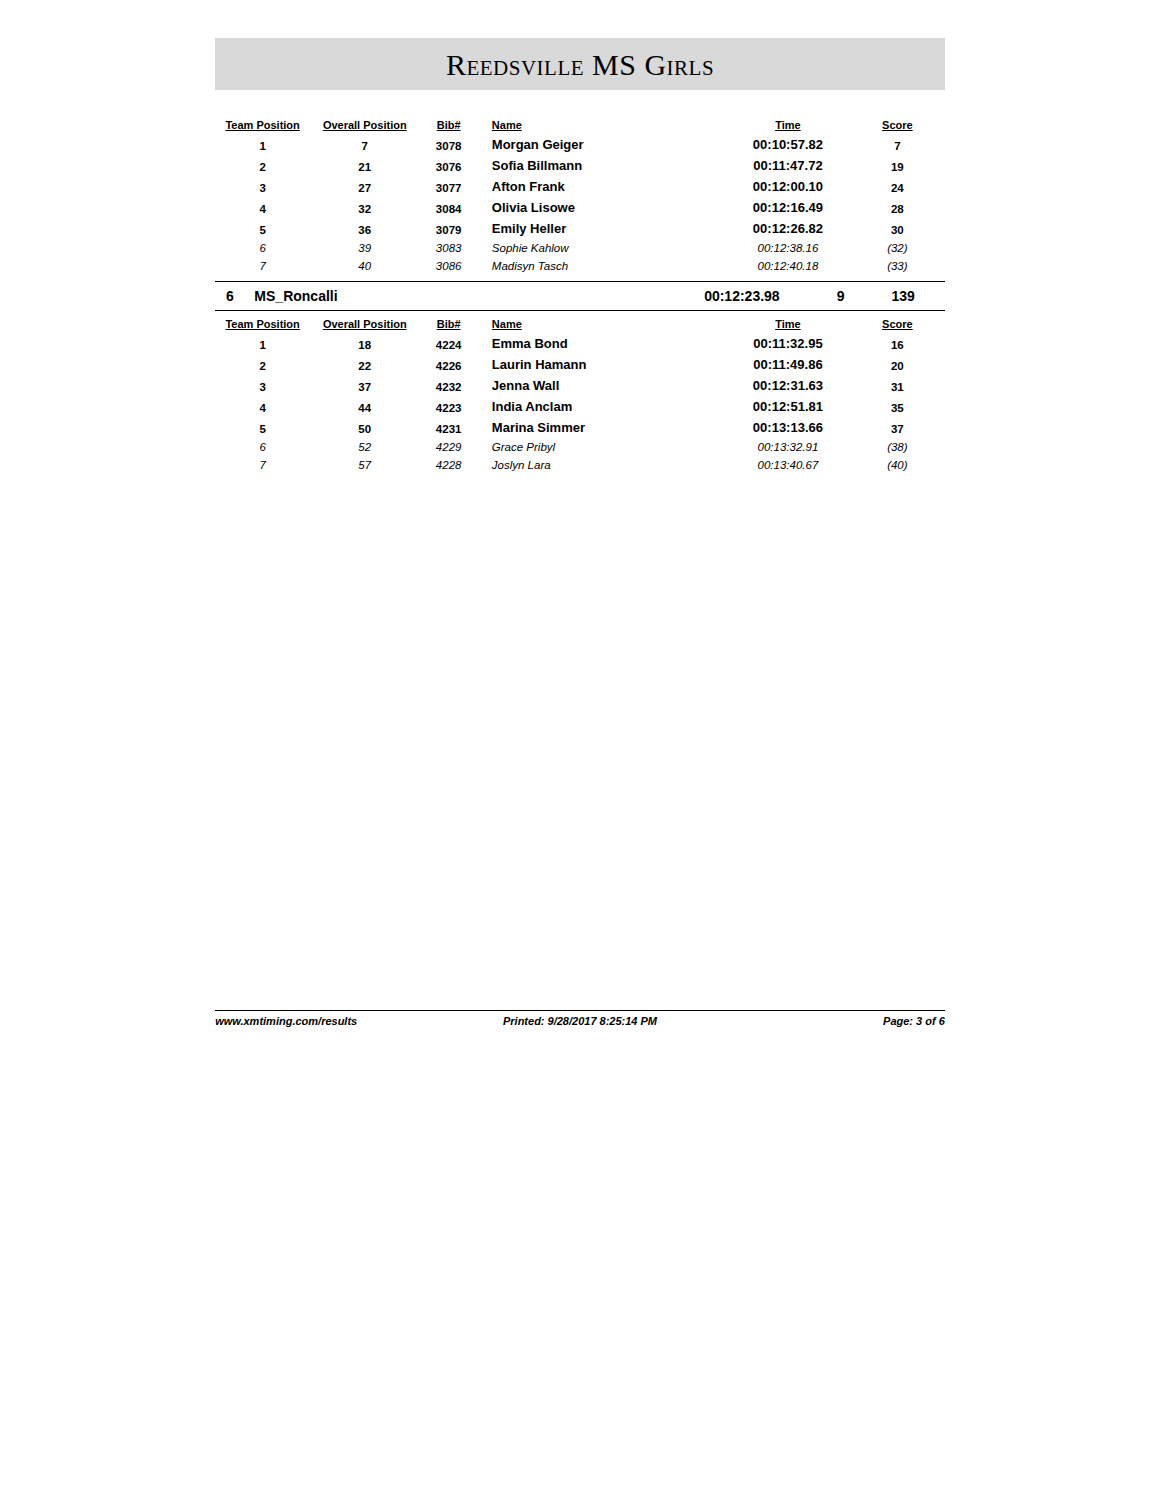Reedsville MS Girls
| Team Position | Overall Position | Bib# | Name | Time | Score |
| 1 | 7 | 3078 | Morgan Geiger | 00:10:57.82 | 7 |
| 2 | 21 | 3076 | Sofia Billmann | 00:11:47.72 | 19 |
| 3 | 27 | 3077 | Afton Frank | 00:12:00.10 | 24 |
| 4 | 32 | 3084 | Olivia Lisowe | 00:12:16.49 | 28 |
| 5 | 36 | 3079 | Emily Heller | 00:12:26.82 | 30 |
| 6 | 39 | 3083 | Sophie Kahlow | 00:12:38.16 | (32) |
| 7 | 40 | 3086 | Madisyn Tasch | 00:12:40.18 | (33) |
| 6 | MS_Roncalli | 00:12:23.98 | 9 | 139 |
| Team Position | Overall Position | Bib# | Name | Time | Score |
| 1 | 18 | 4224 | Emma Bond | 00:11:32.95 | 16 |
| 2 | 22 | 4226 | Laurin Hamann | 00:11:49.86 | 20 |
| 3 | 37 | 4232 | Jenna Wall | 00:12:31.63 | 31 |
| 4 | 44 | 4223 | India Anclam | 00:12:51.81 | 35 |
| 5 | 50 | 4231 | Marina Simmer | 00:13:13.66 | 37 |
| 6 | 52 | 4229 | Grace Pribyl | 00:13:32.91 | (38) |
| 7 | 57 | 4228 | Joslyn Lara | 00:13:40.67 | (40) |
www.xmtiming.com/results
Printed: 9/28/2017 8:25:14 PM
Page: 3 of 6